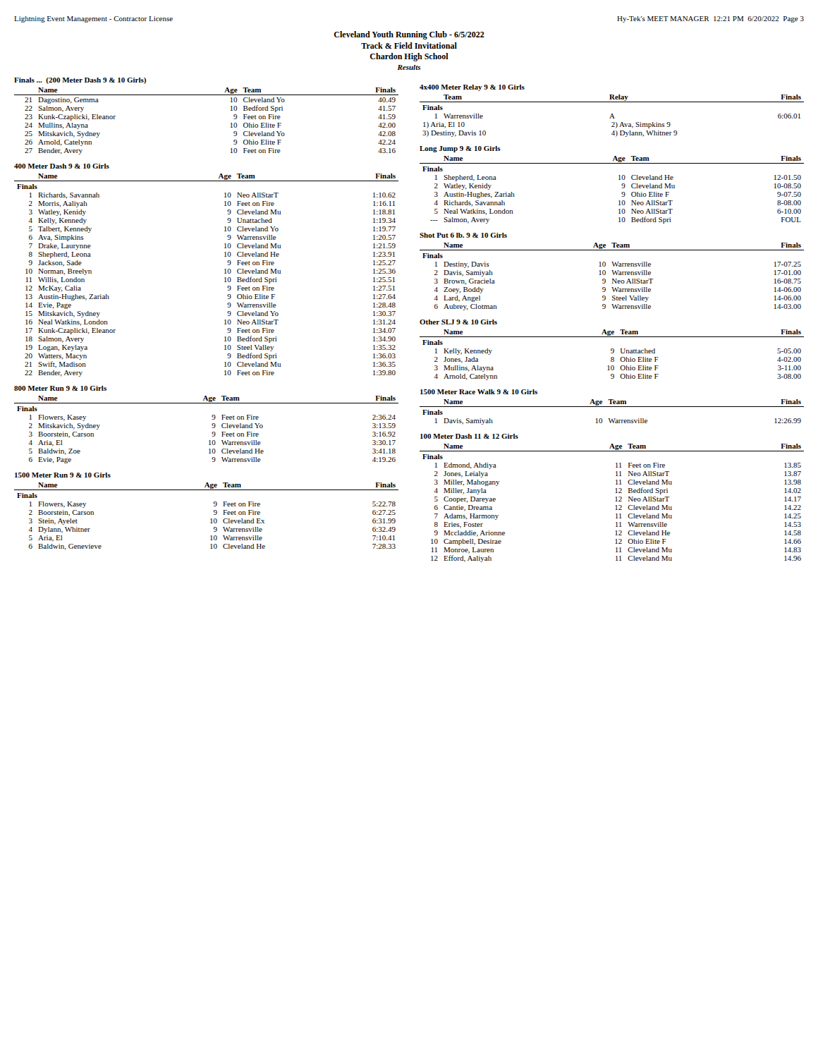Lightning Event Management - Contractor License
Hy-Tek's MEET MANAGER 12:21 PM 6/20/2022 Page 3
Cleveland Youth Running Club - 6/5/2022
Track & Field Invitational
Chardon High School
Results
Finals ... (200 Meter Dash 9 & 10 Girls)
| | Name | Age | Team | Finals |
| --- | --- | --- | --- | --- |
| 21 | Dagostino, Gemma | 10 | Cleveland Yo | 40.49 |
| 22 | Salmon, Avery | 10 | Bedford Spri | 41.57 |
| 23 | Kunk-Czaplicki, Eleanor | 9 | Feet on Fire | 41.59 |
| 24 | Mullins, Alayna | 10 | Ohio Elite F | 42.00 |
| 25 | Mitskavich, Sydney | 9 | Cleveland Yo | 42.08 |
| 26 | Arnold, Catelynn | 9 | Ohio Elite F | 42.24 |
| 27 | Bender, Avery | 10 | Feet on Fire | 43.16 |
400 Meter Dash 9 & 10 Girls
| | Name | Age | Team | Finals |
| --- | --- | --- | --- | --- |
| Finals |
| 1 | Richards, Savannah | 10 | Neo AllStarT | 1:10.62 |
| 2 | Morris, Aaliyah | 10 | Feet on Fire | 1:16.11 |
| 3 | Watley, Kenidy | 9 | Cleveland Mu | 1:18.81 |
| 4 | Kelly, Kennedy | 9 | Unattached | 1:19.34 |
| 5 | Talbert, Kennedy | 10 | Cleveland Yo | 1:19.77 |
| 6 | Ava, Simpkins | 9 | Warrensville | 1:20.57 |
| 7 | Drake, Laurynne | 10 | Cleveland Mu | 1:21.59 |
| 8 | Shepherd, Leona | 10 | Cleveland He | 1:23.91 |
| 9 | Jackson, Sade | 9 | Feet on Fire | 1:25.27 |
| 10 | Norman, Breelyn | 10 | Cleveland Mu | 1:25.36 |
| 11 | Willis, London | 10 | Bedford Spri | 1:25.51 |
| 12 | McKay, Calia | 9 | Feet on Fire | 1:27.51 |
| 13 | Austin-Hughes, Zariah | 9 | Ohio Elite F | 1:27.64 |
| 14 | Evie, Page | 9 | Warrensville | 1:28.48 |
| 15 | Mitskavich, Sydney | 9 | Cleveland Yo | 1:30.37 |
| 16 | Neal Watkins, London | 10 | Neo AllStarT | 1:31.24 |
| 17 | Kunk-Czaplicki, Eleanor | 9 | Feet on Fire | 1:34.07 |
| 18 | Salmon, Avery | 10 | Bedford Spri | 1:34.90 |
| 19 | Logan, Keylaya | 10 | Steel Valley | 1:35.32 |
| 20 | Watters, Macyn | 9 | Bedford Spri | 1:36.03 |
| 21 | Swift, Madison | 10 | Cleveland Mu | 1:36.35 |
| 22 | Bender, Avery | 10 | Feet on Fire | 1:39.80 |
800 Meter Run 9 & 10 Girls
| | Name | Age | Team | Finals |
| --- | --- | --- | --- | --- |
| Finals |
| 1 | Flowers, Kasey | 9 | Feet on Fire | 2:36.24 |
| 2 | Mitskavich, Sydney | 9 | Cleveland Yo | 3:13.59 |
| 3 | Boorstein, Carson | 9 | Feet on Fire | 3:16.92 |
| 4 | Aria, El | 10 | Warrensville | 3:30.17 |
| 5 | Baldwin, Zoe | 10 | Cleveland He | 3:41.18 |
| 6 | Evie, Page | 9 | Warrensville | 4:19.26 |
1500 Meter Run 9 & 10 Girls
| | Name | Age | Team | Finals |
| --- | --- | --- | --- | --- |
| Finals |
| 1 | Flowers, Kasey | 9 | Feet on Fire | 5:22.78 |
| 2 | Boorstein, Carson | 9 | Feet on Fire | 6:27.25 |
| 3 | Stein, Ayelet | 10 | Cleveland Ex | 6:31.99 |
| 4 | Dylann, Whitner | 9 | Warrensville | 6:32.49 |
| 5 | Aria, El | 10 | Warrensville | 7:10.41 |
| 6 | Baldwin, Genevieve | 10 | Cleveland He | 7:28.33 |
4x400 Meter Relay 9 & 10 Girls
| | Team | Relay | Finals |
| --- | --- | --- | --- |
| Finals |
| 1 | Warrensville | A | 6:06.01 |
| 1) Aria, El 10 | 2) Ava, Simpkins 9 |
| 3) Destiny, Davis 10 | 4) Dylann, Whitner 9 |
Long Jump 9 & 10 Girls
| | Name | Age | Team | Finals |
| --- | --- | --- | --- | --- |
| Finals |
| 1 | Shepherd, Leona | 10 | Cleveland He | 12-01.50 |
| 2 | Watley, Kenidy | 9 | Cleveland Mu | 10-08.50 |
| 3 | Austin-Hughes, Zariah | 9 | Ohio Elite F | 9-07.50 |
| 4 | Richards, Savannah | 10 | Neo AllStarT | 8-08.00 |
| 5 | Neal Watkins, London | 10 | Neo AllStarT | 6-10.00 |
| --- | Salmon, Avery | 10 | Bedford Spri | FOUL |
Shot Put 6 lb. 9 & 10 Girls
| | Name | Age | Team | Finals |
| --- | --- | --- | --- | --- |
| Finals |
| 1 | Destiny, Davis | 10 | Warrensville | 17-07.25 |
| 2 | Davis, Samiyah | 10 | Warrensville | 17-01.00 |
| 3 | Brown, Graciela | 9 | Neo AllStarT | 16-08.75 |
| 4 | Zoey, Boddy | 9 | Warrensville | 14-06.00 |
| 4 | Lard, Angel | 9 | Steel Valley | 14-06.00 |
| 6 | Aubrey, Clotman | 9 | Warrensville | 14-03.00 |
Other SLJ 9 & 10 Girls
| | Name | Age | Team | Finals |
| --- | --- | --- | --- | --- |
| Finals |
| 1 | Kelly, Kennedy | 9 | Unattached | 5-05.00 |
| 2 | Jones, Jada | 8 | Ohio Elite F | 4-02.00 |
| 3 | Mullins, Alayna | 10 | Ohio Elite F | 3-11.00 |
| 4 | Arnold, Catelynn | 9 | Ohio Elite F | 3-08.00 |
1500 Meter Race Walk 9 & 10 Girls
| | Name | Age | Team | Finals |
| --- | --- | --- | --- | --- |
| Finals |
| 1 | Davis, Samiyah | 10 | Warrensville | 12:26.99 |
100 Meter Dash 11 & 12 Girls
| | Name | Age | Team | Finals |
| --- | --- | --- | --- | --- |
| Finals |
| 1 | Edmond, Ahdiya | 11 | Feet on Fire | 13.85 |
| 2 | Jones, Leialya | 11 | Neo AllStarT | 13.87 |
| 3 | Miller, Mahogany | 11 | Cleveland Mu | 13.98 |
| 4 | Miller, Janyla | 12 | Bedford Spri | 14.02 |
| 5 | Cooper, Dareyae | 12 | Neo AllStarT | 14.17 |
| 6 | Cantie, Dreama | 12 | Cleveland Mu | 14.22 |
| 7 | Adams, Harmony | 11 | Cleveland Mu | 14.25 |
| 8 | Eries, Foster | 11 | Warrensville | 14.53 |
| 9 | Mccladdie, Arionne | 12 | Cleveland He | 14.58 |
| 10 | Campbell, Desirae | 12 | Ohio Elite F | 14.66 |
| 11 | Monroe, Lauren | 11 | Cleveland Mu | 14.83 |
| 12 | Efford, Aaliyah | 11 | Cleveland Mu | 14.96 |